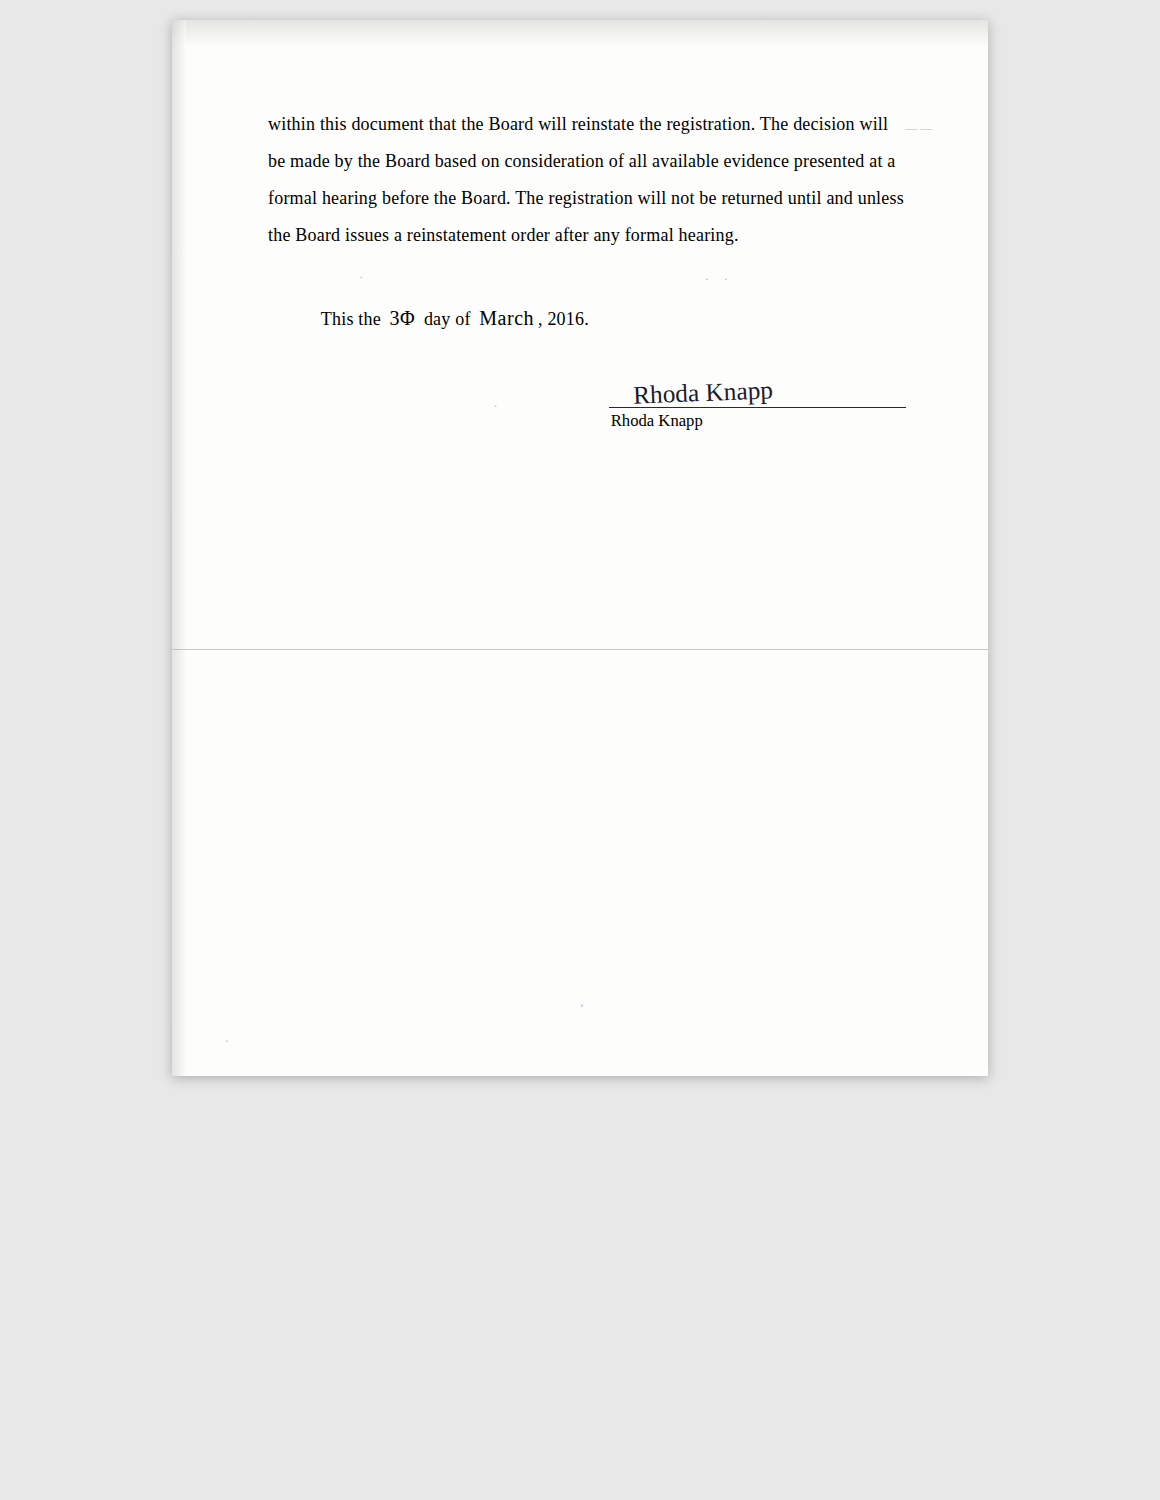——
within this document that the Board will reinstate the registration. The decision will be made by the Board based on consideration of all available evidence presented at a formal hearing before the Board. The registration will not be returned until and unless the Board issues a reinstatement order after any formal hearing.
· ·
·
This the 3Φ day of March, 2016.
·
Rhoda Knapp
Rhoda Knapp
‘
·